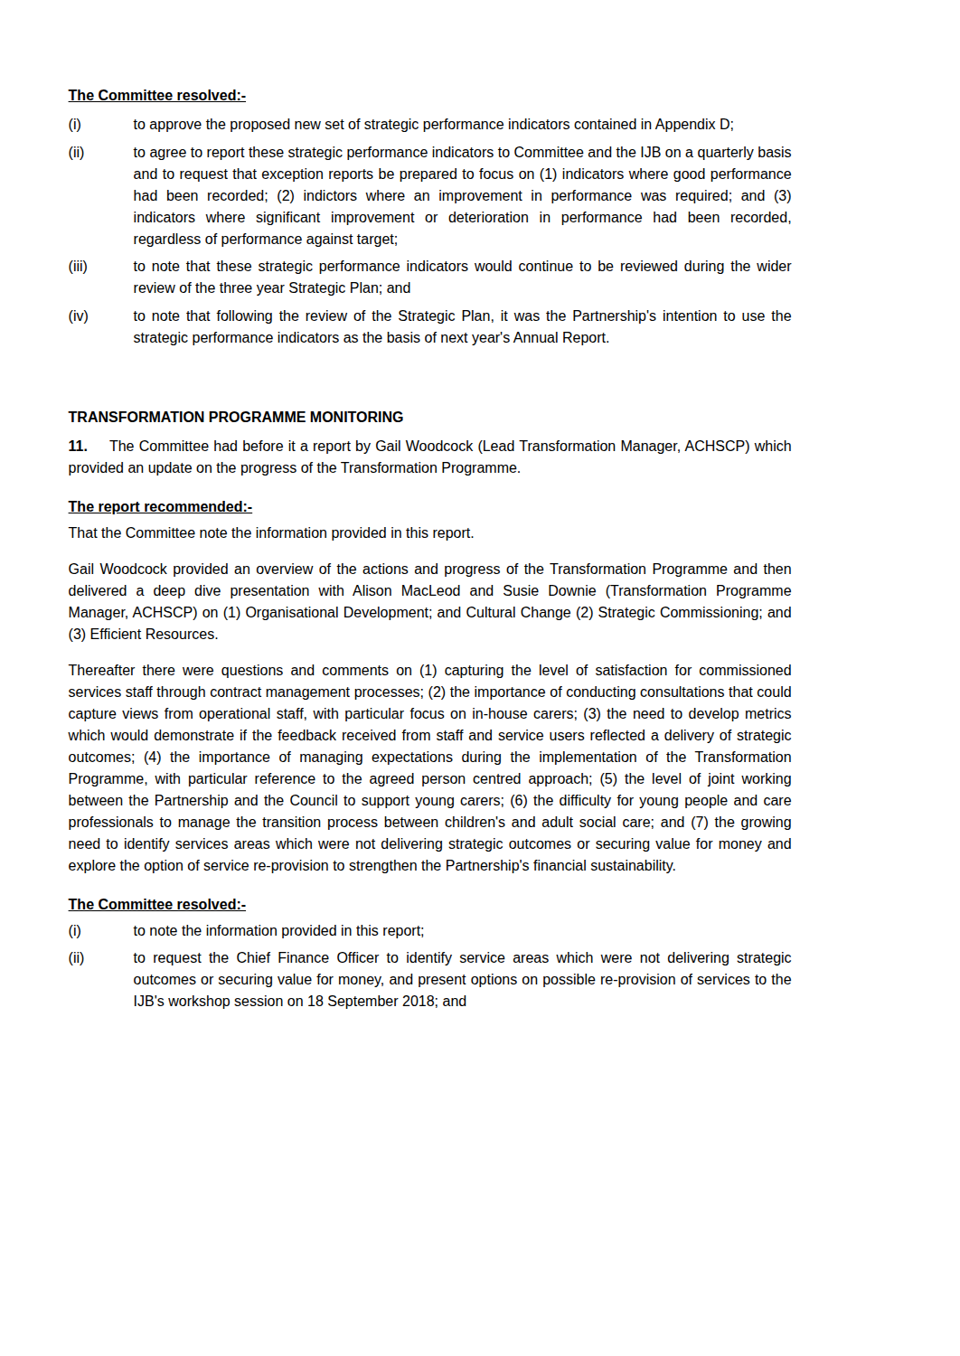The Committee resolved:-
to approve the proposed new set of strategic performance indicators contained in Appendix D;
to agree to report these strategic performance indicators to Committee and the IJB on a quarterly basis and to request that exception reports be prepared to focus on (1) indicators where good performance had been recorded; (2) indictors where an improvement in performance was required; and (3) indicators where significant improvement or deterioration in performance had been recorded, regardless of performance against target;
to note that these strategic performance indicators would continue to be reviewed during the wider review of the three year Strategic Plan; and
to note that following the review of the Strategic Plan, it was the Partnership's intention to use the strategic performance indicators as the basis of next year's Annual Report.
TRANSFORMATION PROGRAMME MONITORING
11. The Committee had before it a report by Gail Woodcock (Lead Transformation Manager, ACHSCP) which provided an update on the progress of the Transformation Programme.
The report recommended:-
That the Committee note the information provided in this report.
Gail Woodcock provided an overview of the actions and progress of the Transformation Programme and then delivered a deep dive presentation with Alison MacLeod and Susie Downie (Transformation Programme Manager, ACHSCP) on (1) Organisational Development; and Cultural Change (2) Strategic Commissioning; and (3) Efficient Resources.
Thereafter there were questions and comments on (1) capturing the level of satisfaction for commissioned services staff through contract management processes; (2) the importance of conducting consultations that could capture views from operational staff, with particular focus on in-house carers; (3) the need to develop metrics which would demonstrate if the feedback received from staff and service users reflected a delivery of strategic outcomes; (4) the importance of managing expectations during the implementation of the Transformation Programme, with particular reference to the agreed person centred approach; (5) the level of joint working between the Partnership and the Council to support young carers; (6) the difficulty for young people and care professionals to manage the transition process between children's and adult social care; and (7) the growing need to identify services areas which were not delivering strategic outcomes or securing value for money and explore the option of service re-provision to strengthen the Partnership's financial sustainability.
The Committee resolved:-
to note the information provided in this report;
to request the Chief Finance Officer to identify service areas which were not delivering strategic outcomes or securing value for money, and present options on possible re-provision of services to the IJB's workshop session on 18 September 2018; and